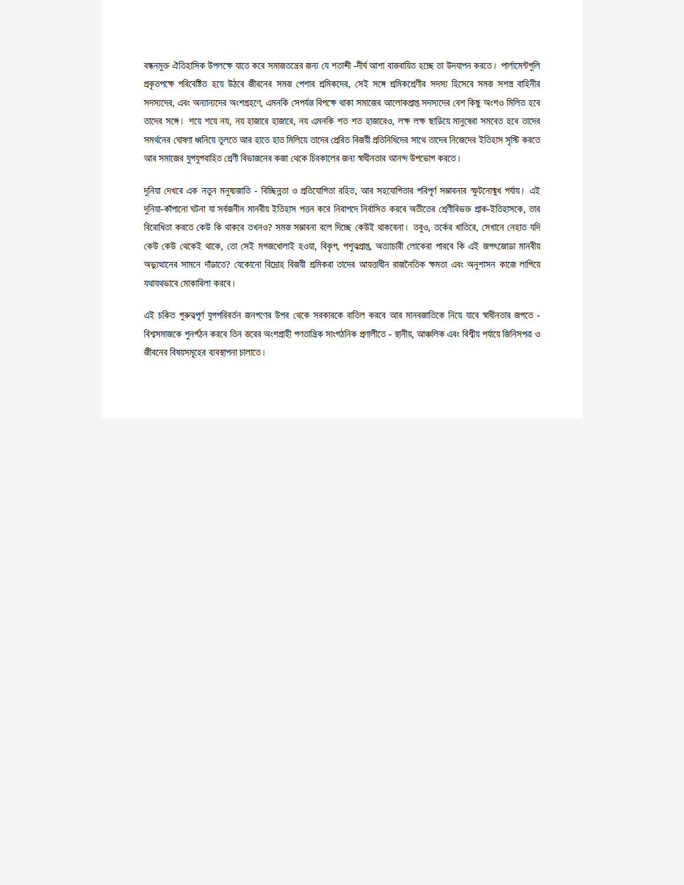বন্ধনমুক্ত ঐতিহাসিক উপলক্ষে যাতে করে সমাজতন্ত্রের জন্য যে শতাব্দী -দীর্ঘ আশা বাস্তবায়িত হচ্ছে তা উদযাপন করতে। পার্লামেন্টগুলি প্রকৃতপক্ষে পরিবেষ্টিত হয়ে উঠবে জীবনের সমস্ত পেশার শ্রমিকদের, সেই সঙ্গে শ্রমিকশ্রেণীর সদস্য হিসেবে সমস্ত সশস্ত্র বাহিনীর সদস্যদের, এবং অন্যান্যদের অংশগ্রহণে, এমনকি সেপর্যন্ত বিপক্ষে থাকা সমাজের আলোকপ্রাপ্ত সদস্যদের বেশ কিছু অংশও মিলিত হবে তাদের সঙ্গে। শয়ে শয়ে নয়, নয় হাজারে হাজারে, নয় এমনকি শত শত হাজারেও, লক্ষ লক্ষ ছাড়িয়ে মানুষেরা সমবেত হবে তাদের সমর্থনের ঘোষণা ধ্বনিয়ে তুলতে আর হাতে হাত মিলিয়ে তাদের প্রেরিত বিজয়ী প্রতিনিধিদের সাথে তাদের নিজেদের ইতিহাস সৃস্টি করতে আর সমাজের যুগযুগবাহিত শ্রেণী বিভাজনের কজা থেকে চিরকালের জন্য স্বাধীনতার আনন্দ উপভোগ করতে।
দুনিয়া দেখবে এক নতুন মনুষ্যজাতি - বিচ্ছিন্নতা ও প্রতিযোগিতা রহিত, আর সহযোগিতার পরিপূর্ণ সম্ভাবনার স্ফুটনোন্মুখ পর্যায়। এই দুনিয়া-কাঁপানো ঘটনা যা সর্বজনীন মানবীয় ইতিহাস পত্তন করে নিরাপদে নির্বাসিত করবে অতীতের শ্রেণীবিভক্ত প্রাক-ইতিহাসকে, তার বিরোধিতা করতে কেউ কি থাকবে তখনও? সমস্ত সম্ভাবনা বলে দিচ্ছে কেউই থাকবেনা। তবুও, তর্কের খাতিরে, সেখানে নেহাত যদি কেউ কেউ থেকেই থাকে, তো সেই মগজধোলাই হওয়া, বিকৃপ, পশুত্বপ্রাপ্ত, অত্যাচারী লোকেরা পারবে কি এই জগৎজোড়া মানবীয় অভ্যুত্থানের সামনে দাঁড়াতে? যেকোনো বিদ্রোহ বিজয়ী শ্রমিকরা তাদের আয়ত্তাধীন রাজনৈতিক ক্ষমতা এবং অনুশাসন কাজে লাগিয়ে যথাযথভাবে মোকাবিলা করবে।
এই চকিত গুরুত্বপূর্ণ যুগপরিবর্তন জনগণের উপর থেকে সরকারকে বাতিল করবে আর মানবজাতিকে নিয়ে যাবে স্বাধীনতার জগতে - বিশ্বসমাজকে পুনর্গঠন করবে তিন স্তরের অংশগ্রাহী গণতান্ত্রিক সাংগঠনিক প্রণালীতে - স্থানীয়, আঞ্চলিক এবং বিশ্বীয় পর্যায়ে জিনিসপত্র ও জীবনের বিষয়সমূহের ব্যবস্থাপনা চালাতে।